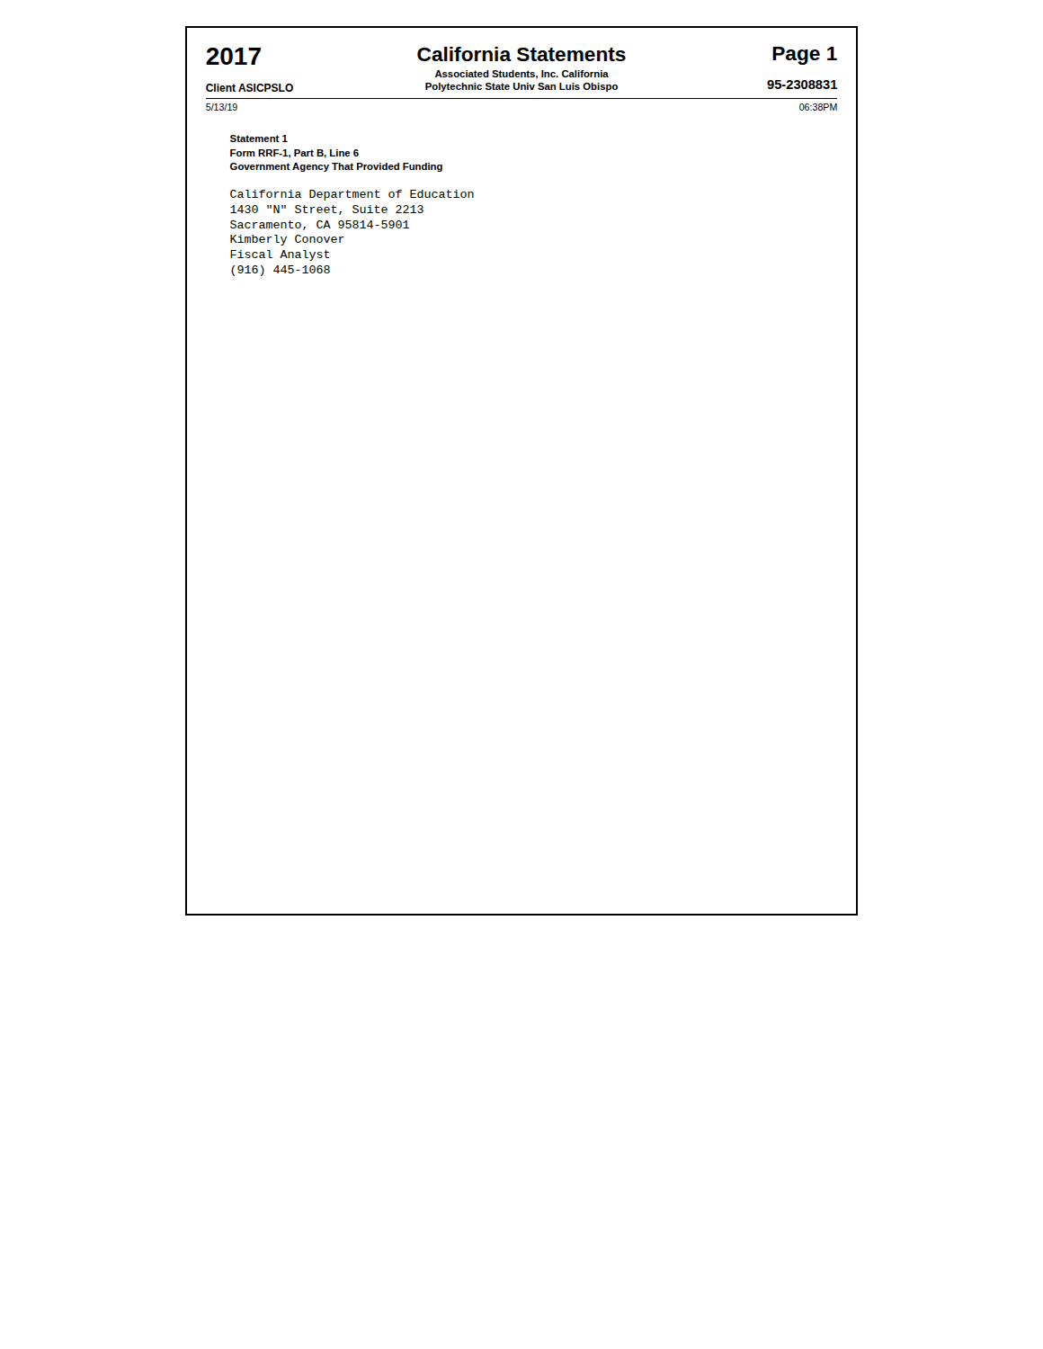2017
Client ASICPSLO
California Statements
Associated Students, Inc. California
Polytechnic State Univ San Luis Obispo
Page 1
95-2308831
5/13/19
06:38PM
Statement 1
Form RRF-1, Part B, Line 6
Government Agency That Provided Funding
California Department of Education 1430 "N" Street, Suite 2213 Sacramento, CA 95814-5901 Kimberly Conover Fiscal Analyst (916) 445-1068